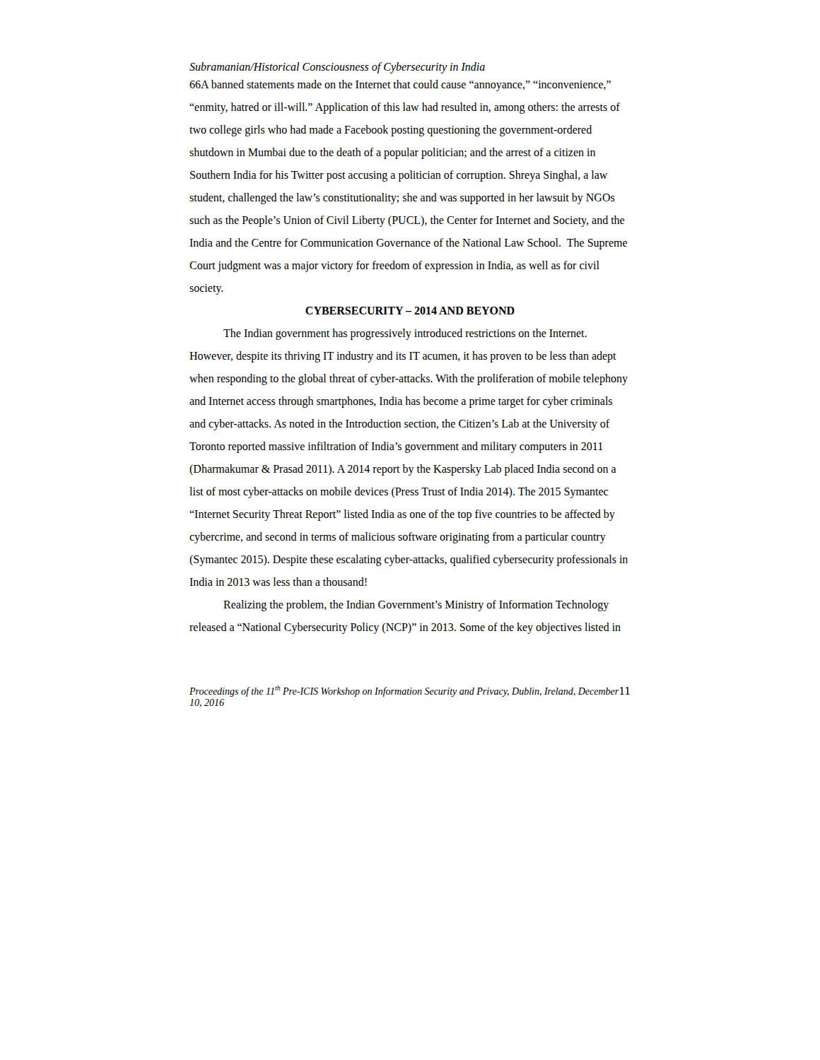Subramanian/Historical Consciousness of Cybersecurity in India
66A banned statements made on the Internet that could cause “annoyance,” “inconvenience,” “enmity, hatred or ill-will.” Application of this law had resulted in, among others: the arrests of two college girls who had made a Facebook posting questioning the government-ordered shutdown in Mumbai due to the death of a popular politician; and the arrest of a citizen in Southern India for his Twitter post accusing a politician of corruption. Shreya Singhal, a law student, challenged the law’s constitutionality; she and was supported in her lawsuit by NGOs such as the People’s Union of Civil Liberty (PUCL), the Center for Internet and Society, and the India and the Centre for Communication Governance of the National Law School. The Supreme Court judgment was a major victory for freedom of expression in India, as well as for civil society.
CYBERSECURITY – 2014 AND BEYOND
The Indian government has progressively introduced restrictions on the Internet. However, despite its thriving IT industry and its IT acumen, it has proven to be less than adept when responding to the global threat of cyber-attacks. With the proliferation of mobile telephony and Internet access through smartphones, India has become a prime target for cyber criminals and cyber-attacks. As noted in the Introduction section, the Citizen’s Lab at the University of Toronto reported massive infiltration of India’s government and military computers in 2011 (Dharmakumar & Prasad 2011). A 2014 report by the Kaspersky Lab placed India second on a list of most cyber-attacks on mobile devices (Press Trust of India 2014). The 2015 Symantec “Internet Security Threat Report” listed India as one of the top five countries to be affected by cybercrime, and second in terms of malicious software originating from a particular country (Symantec 2015). Despite these escalating cyber-attacks, qualified cybersecurity professionals in India in 2013 was less than a thousand!
Realizing the problem, the Indian Government’s Ministry of Information Technology released a “National Cybersecurity Policy (NCP)” in 2013. Some of the key objectives listed in
Proceedings of the 11th Pre-ICIS Workshop on Information Security and Privacy, Dublin, Ireland, December 10, 2016 11